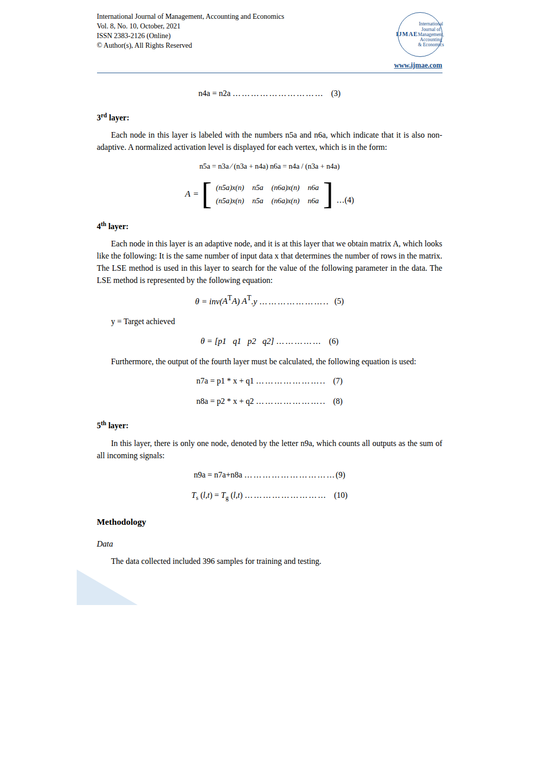International Journal of Management, Accounting and Economics
Vol. 8, No. 10, October, 2021
ISSN 2383-2126 (Online)
© Author(s), All Rights Reserved
IJMAEInternational Journal of Management, Accounting & Economics
www.ijmae.com
n4a = n2a ………………………… (3)
3rd layer:
Each node in this layer is labeled with the numbers n5a and n6a, which indicate that it is also non-adaptive. A normalized activation level is displayed for each vertex, which is in the form:
n5a = n3a ⁄ (n3a + n4a) n6a = n4a / (n3a + n4a)
A = [
| (n5a)x(n) | n5a | (n6a)x(n) | n6a |
| (n5a)x(n) | n5a | (n6a)x(n) | n6a |
] …(4)
4th layer:
Each node in this layer is an adaptive node, and it is at this layer that we obtain matrix A, which looks like the following: It is the same number of input data x that determines the number of rows in the matrix. The LSE method is used in this layer to search for the value of the following parameter in the data. The LSE method is represented by the following equation:
θ = inv(ATA) AT.y …………………..(5)
y = Target achieved
θ = [p1 q1 p2 q2] …………… (6)
Furthermore, the output of the fourth layer must be calculated, the following equation is used:
n7a = p1 * x + q1 ………………….. (7)
n8a = p2 * x + q2 ………………….. (8)
5th layer:
In this layer, there is only one node, denoted by the letter n9a, which counts all outputs as the sum of all incoming signals:
n9a = n7a+n8a …………………………(9)
Ts (l,t) = Tg (l,t) ……………………… (10)
Methodology
Data
The data collected included 396 samples for training and testing.
726